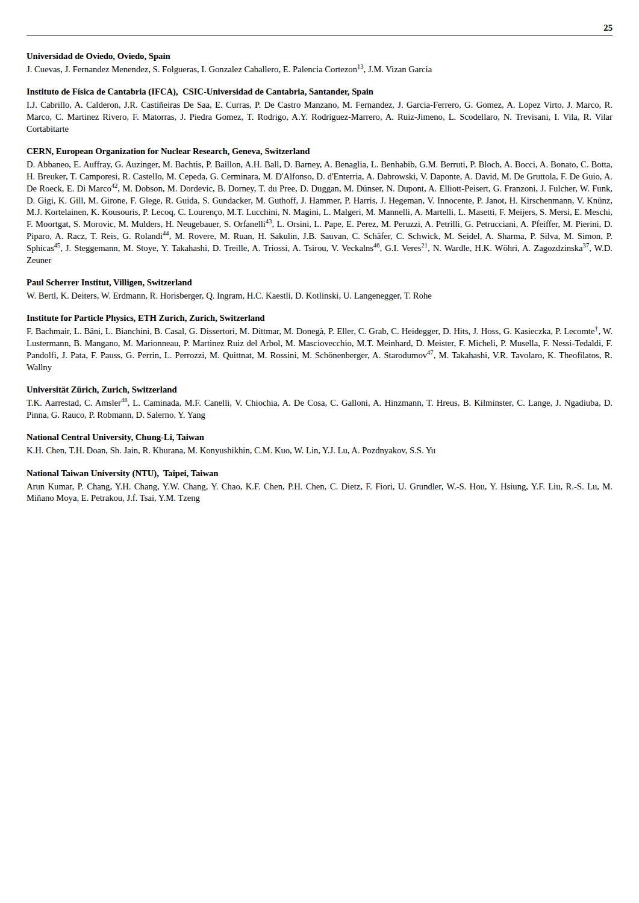25
Universidad de Oviedo, Oviedo, Spain
J. Cuevas, J. Fernandez Menendez, S. Folgueras, I. Gonzalez Caballero, E. Palencia Cortezon13, J.M. Vizan Garcia
Instituto de Física de Cantabria (IFCA), CSIC-Universidad de Cantabria, Santander, Spain
I.J. Cabrillo, A. Calderon, J.R. Castiñeiras De Saa, E. Curras, P. De Castro Manzano, M. Fernandez, J. Garcia-Ferrero, G. Gomez, A. Lopez Virto, J. Marco, R. Marco, C. Martinez Rivero, F. Matorras, J. Piedra Gomez, T. Rodrigo, A.Y. Rodríguez-Marrero, A. Ruiz-Jimeno, L. Scodellaro, N. Trevisani, I. Vila, R. Vilar Cortabitarte
CERN, European Organization for Nuclear Research, Geneva, Switzerland
D. Abbaneo, E. Auffray, G. Auzinger, M. Bachtis, P. Baillon, A.H. Ball, D. Barney, A. Benaglia, L. Benhabib, G.M. Berruti, P. Bloch, A. Bocci, A. Bonato, C. Botta, H. Breuker, T. Camporesi, R. Castello, M. Cepeda, G. Cerminara, M. D'Alfonso, D. d'Enterria, A. Dabrowski, V. Daponte, A. David, M. De Gruttola, F. De Guio, A. De Roeck, E. Di Marco42, M. Dobson, M. Dordevic, B. Dorney, T. du Pree, D. Duggan, M. Dünser, N. Dupont, A. Elliott-Peisert, G. Franzoni, J. Fulcher, W. Funk, D. Gigi, K. Gill, M. Girone, F. Glege, R. Guida, S. Gundacker, M. Guthoff, J. Hammer, P. Harris, J. Hegeman, V. Innocente, P. Janot, H. Kirschenmann, V. Knünz, M.J. Kortelainen, K. Kousouris, P. Lecoq, C. Lourenço, M.T. Lucchini, N. Magini, L. Malgeri, M. Mannelli, A. Martelli, L. Masetti, F. Meijers, S. Mersi, E. Meschi, F. Moortgat, S. Morovic, M. Mulders, H. Neugebauer, S. Orfanelli43, L. Orsini, L. Pape, E. Perez, M. Peruzzi, A. Petrilli, G. Petrucciani, A. Pfeiffer, M. Pierini, D. Piparo, A. Racz, T. Reis, G. Rolandi44, M. Rovere, M. Ruan, H. Sakulin, J.B. Sauvan, C. Schäfer, C. Schwick, M. Seidel, A. Sharma, P. Silva, M. Simon, P. Sphicas45, J. Steggemann, M. Stoye, Y. Takahashi, D. Treille, A. Triossi, A. Tsirou, V. Veckalns46, G.I. Veres21, N. Wardle, H.K. Wöhri, A. Zagozdzinska37, W.D. Zeuner
Paul Scherrer Institut, Villigen, Switzerland
W. Bertl, K. Deiters, W. Erdmann, R. Horisberger, Q. Ingram, H.C. Kaestli, D. Kotlinski, U. Langenegger, T. Rohe
Institute for Particle Physics, ETH Zurich, Zurich, Switzerland
F. Bachmair, L. Bäni, L. Bianchini, B. Casal, G. Dissertori, M. Dittmar, M. Donegà, P. Eller, C. Grab, C. Heidegger, D. Hits, J. Hoss, G. Kasieczka, P. Lecomte†, W. Lustermann, B. Mangano, M. Marionneau, P. Martinez Ruiz del Arbol, M. Masciovecchio, M.T. Meinhard, D. Meister, F. Micheli, P. Musella, F. Nessi-Tedaldi, F. Pandolfi, J. Pata, F. Pauss, G. Perrin, L. Perrozzi, M. Quittnat, M. Rossini, M. Schönenberger, A. Starodumov47, M. Takahashi, V.R. Tavolaro, K. Theofilatos, R. Wallny
Universität Zürich, Zurich, Switzerland
T.K. Aarrestad, C. Amsler48, L. Caminada, M.F. Canelli, V. Chiochia, A. De Cosa, C. Galloni, A. Hinzmann, T. Hreus, B. Kilminster, C. Lange, J. Ngadiuba, D. Pinna, G. Rauco, P. Robmann, D. Salerno, Y. Yang
National Central University, Chung-Li, Taiwan
K.H. Chen, T.H. Doan, Sh. Jain, R. Khurana, M. Konyushikhin, C.M. Kuo, W. Lin, Y.J. Lu, A. Pozdnyakov, S.S. Yu
National Taiwan University (NTU), Taipei, Taiwan
Arun Kumar, P. Chang, Y.H. Chang, Y.W. Chang, Y. Chao, K.F. Chen, P.H. Chen, C. Dietz, F. Fiori, U. Grundler, W.-S. Hou, Y. Hsiung, Y.F. Liu, R.-S. Lu, M. Miñano Moya, E. Petrakou, J.f. Tsai, Y.M. Tzeng